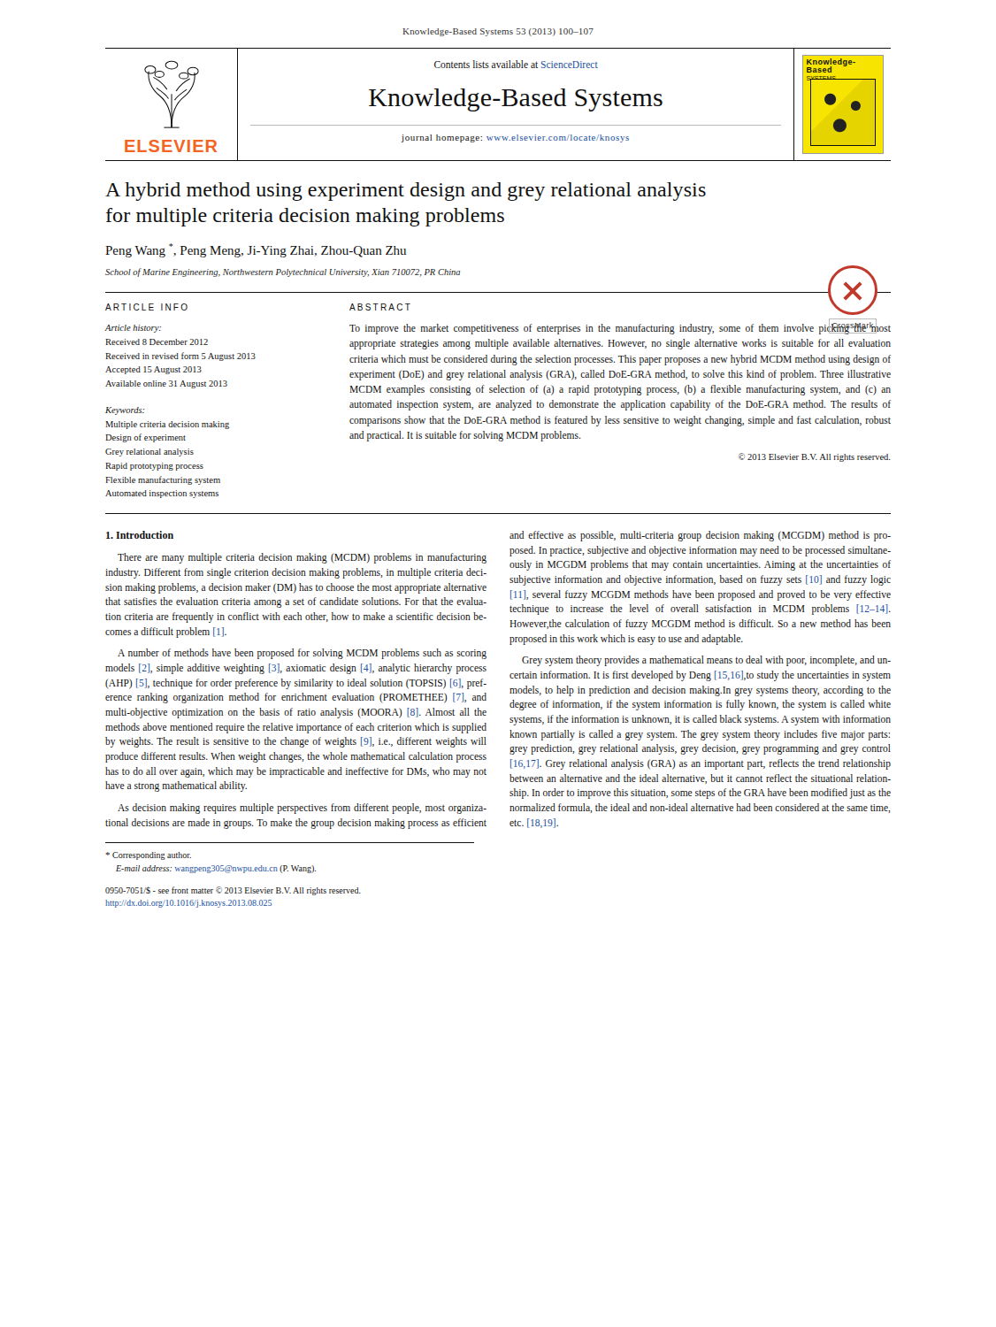Knowledge-Based Systems 53 (2013) 100–107
ELSEVIER
Contents lists available at ScienceDirect
Knowledge-Based Systems
journal homepage: www.elsevier.com/locate/knosys
Knowledge-Based SYSTEMS
CrossMark
A hybrid method using experiment design and grey relational analysis
for multiple criteria decision making problems
Peng Wang *, Peng Meng, Ji-Ying Zhai, Zhou-Quan Zhu
School of Marine Engineering, Northwestern Polytechnical University, Xian 710072, PR China
Article info
Article history:
Received 8 December 2012
Received in revised form 5 August 2013
Accepted 15 August 2013
Available online 31 August 2013
Keywords:
Multiple criteria decision making
Design of experiment
Grey relational analysis
Rapid prototyping process
Flexible manufacturing system
Automated inspection systems
Abstract
To improve the market competitiveness of enterprises in the manufacturing industry, some of them involve picking the most appropriate strategies among multiple available alternatives. However, no single alternative works is suitable for all evaluation criteria which must be considered during the selection processes. This paper proposes a new hybrid MCDM method using design of experiment (DoE) and grey relational analysis (GRA), called DoE-GRA method, to solve this kind of problem. Three illustrative MCDM examples consisting of selection of (a) a rapid prototyping process, (b) a flexible manufacturing system, and (c) an automated inspection system, are analyzed to demonstrate the application capability of the DoE-GRA method. The results of comparisons show that the DoE-GRA method is featured by less sensitive to weight changing, simple and fast calculation, robust and practical. It is suitable for solving MCDM problems.
© 2013 Elsevier B.V. All rights reserved.
1. Introduction
There are many multiple criteria decision making (MCDM) problems in manufacturing industry. Different from single criterion decision making problems, in multiple criteria decision making problems, a decision maker (DM) has to choose the most appropriate alternative that satisfies the evaluation criteria among a set of candidate solutions. For that the evaluation criteria are frequently in conflict with each other, how to make a scientific decision becomes a difficult problem [1].
A number of methods have been proposed for solving MCDM problems such as scoring models [2], simple additive weighting [3], axiomatic design [4], analytic hierarchy process (AHP) [5], technique for order preference by similarity to ideal solution (TOPSIS) [6], preference ranking organization method for enrichment evaluation (PROMETHEE) [7], and multi-objective optimization on the basis of ratio analysis (MOORA) [8]. Almost all the methods above mentioned require the relative importance of each criterion which is supplied by weights. The result is sensitive to the change of weights [9], i.e., different weights will produce different results. When weight changes, the whole mathematical calculation process has to do all over again, which may be impracticable and ineffective for DMs, who may not have a strong mathematical ability.
As decision making requires multiple perspectives from different people, most organizational decisions are made in groups. To make the group decision making process as efficient and effective as possible, multi-criteria group decision making (MCGDM) method is proposed. In practice, subjective and objective information may need to be processed simultaneously in MCGDM problems that may contain uncertainties. Aiming at the uncertainties of subjective information and objective information, based on fuzzy sets [10] and fuzzy logic [11], several fuzzy MCGDM methods have been proposed and proved to be very effective technique to increase the level of overall satisfaction in MCDM problems [12–14]. However,the calculation of fuzzy MCGDM method is difficult. So a new method has been proposed in this work which is easy to use and adaptable.
Grey system theory provides a mathematical means to deal with poor, incomplete, and uncertain information. It is first developed by Deng [15,16],to study the uncertainties in system models, to help in prediction and decision making.In grey systems theory, according to the degree of information, if the system information is fully known, the system is called white systems, if the information is unknown, it is called black systems. A system with information known partially is called a grey system. The grey system theory includes five major parts: grey prediction, grey relational analysis, grey decision, grey programming and grey control [16,17]. Grey relational analysis (GRA) as an important part, reflects the trend relationship between an alternative and the ideal alternative, but it cannot reflect the situational relationship. In order to improve this situation, some steps of the GRA have been modified just as the normalized formula, the ideal and non-ideal alternative had been considered at the same time, etc. [18,19].
* Corresponding author.
E-mail address: wangpeng305@nwpu.edu.cn (P. Wang).
0950-7051/$ - see front matter © 2013 Elsevier B.V. All rights reserved.
http://dx.doi.org/10.1016/j.knosys.2013.08.025